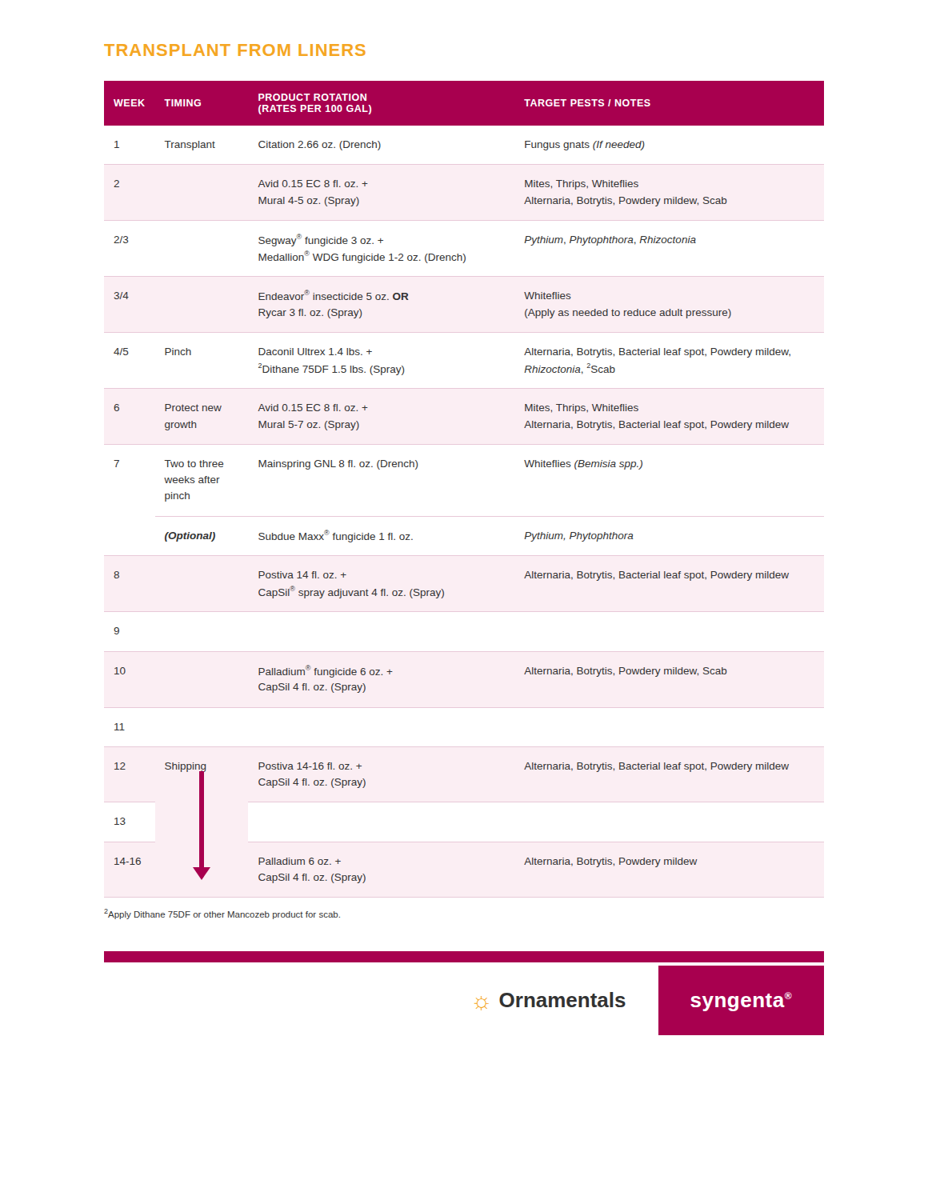Transplant From Liners
| Week | Timing | Product Rotation (Rates per 100 gal) | Target Pests / Notes |
| --- | --- | --- | --- |
| 1 | Transplant | Citation 2.66 oz. (Drench) | Fungus gnats (If needed) |
| 2 | | Avid 0.15 EC 8 fl. oz. + Mural 4-5 oz. (Spray) | Mites, Thrips, Whiteflies Alternaria, Botrytis, Powdery mildew, Scab |
| 2/3 | | Segway ® fungicide 3 oz. + Medallion ® WDG fungicide 1-2 oz. (Drench) | Pythium , Phytophthora , Rhizoctonia |
| 3/4 | | Endeavor ® insecticide 5 oz. OR Rycar 3 fl. oz. (Spray) | Whiteflies (Apply as needed to reduce adult pressure) |
| 4/5 | Pinch | Daconil Ultrex 1.4 lbs. + 2 Dithane 75DF 1.5 lbs. (Spray) | Alternaria, Botrytis, Bacterial leaf spot, Powdery mildew, Rhizoctonia , 2 Scab |
| 6 | Protect new growth | Avid 0.15 EC 8 fl. oz. + Mural 5-7 oz. (Spray) | Mites, Thrips, Whiteflies Alternaria, Botrytis, Bacterial leaf spot, Powdery mildew |
| 7 | Two to three weeks after pinch | Mainspring GNL 8 fl. oz. (Drench) | Whiteflies (Bemisia spp.) |
| (Optional) | Subdue Maxx ® fungicide 1 fl. oz. | Pythium, Phytophthora |
| 8 | | Postiva 14 fl. oz. + CapSil ® spray adjuvant 4 fl. oz. (Spray) | Alternaria, Botrytis, Bacterial leaf spot, Powdery mildew |
| 9 | | | |
| 10 | | Palladium ® fungicide 6 oz. + CapSil 4 fl. oz. (Spray) | Alternaria, Botrytis, Powdery mildew, Scab |
| 11 | | | |
| 12 | Shipping | Postiva 14-16 fl. oz. + CapSil 4 fl. oz. (Spray) | Alternaria, Botrytis, Bacterial leaf spot, Powdery mildew |
| 13 | | |
| 14-16 | Palladium 6 oz. + CapSil 4 fl. oz. (Spray) | Alternaria, Botrytis, Powdery mildew |
2Apply Dithane 75DF or other Mancozeb product for scab.
☼Ornamentals
syngenta®